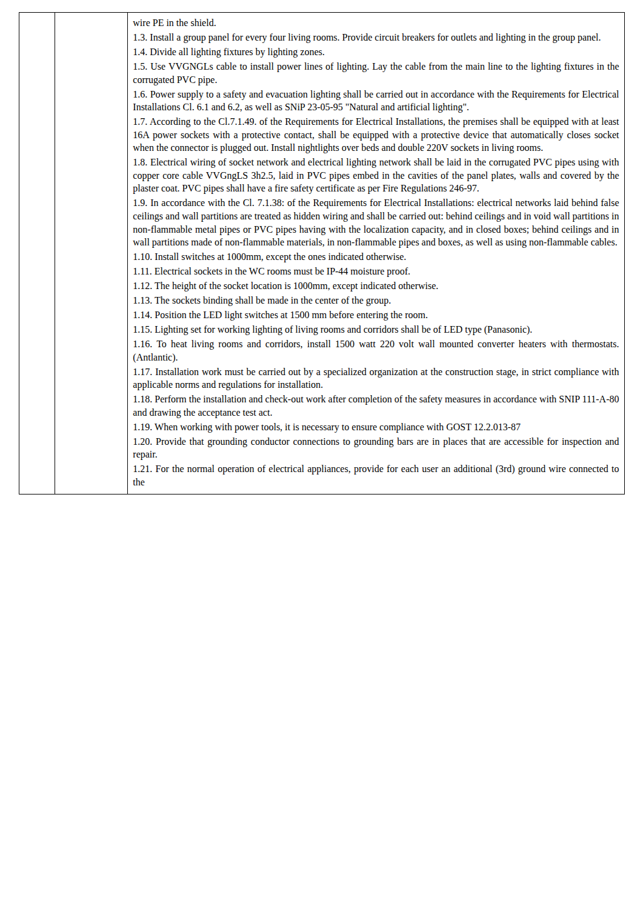| | | wire PE in the shield. 1.3. Install a group panel for every four living rooms. Provide circuit breakers for outlets and lighting in the group panel. 1.4. Divide all lighting fixtures by lighting zones. 1.5. Use VVGNGLs cable to install power lines of lighting. Lay the cable from the main line to the lighting fixtures in the corrugated PVC pipe. 1.6. Power supply to a safety and evacuation lighting shall be carried out in accordance with the Requirements for Electrical Installations Cl. 6.1 and 6.2, as well as SNiP 23-05-95 "Natural and artificial lighting". 1.7. According to the Cl.7.1.49. of the Requirements for Electrical Installations, the premises shall be equipped with at least 16A power sockets with a protective contact, shall be equipped with a protective device that automatically closes socket when the connector is plugged out. Install nightlights over beds and double 220V sockets in living rooms. 1.8. Electrical wiring of socket network and electrical lighting network shall be laid in the corrugated PVC pipes using with copper core cable VVGngLS 3h2.5, laid in PVC pipes embed in the cavities of the panel plates, walls and covered by the plaster coat. PVC pipes shall have a fire safety certificate as per Fire Regulations 246-97. 1.9. In accordance with the Cl. 7.1.38: of the Requirements for Electrical Installations: electrical networks laid behind false ceilings and wall partitions are treated as hidden wiring and shall be carried out: behind ceilings and in void wall partitions in non-flammable metal pipes or PVC pipes having with the localization capacity, and in closed boxes; behind ceilings and in wall partitions made of non-flammable materials, in non-flammable pipes and boxes, as well as using non-flammable cables. 1.10. Install switches at 1000mm, except the ones indicated otherwise. 1.11. Electrical sockets in the WC rooms must be IP-44 moisture proof. 1.12. The height of the socket location is 1000mm, except indicated otherwise. 1.13. The sockets binding shall be made in the center of the group. 1.14. Position the LED light switches at 1500 mm before entering the room. 1.15. Lighting set for working lighting of living rooms and corridors shall be of LED type (Panasonic). 1.16. To heat living rooms and corridors, install 1500 watt 220 volt wall mounted converter heaters with thermostats. (Antlantic). 1.17. Installation work must be carried out by a specialized organization at the construction stage, in strict compliance with applicable norms and regulations for installation. 1.18. Perform the installation and check-out work after completion of the safety measures in accordance with SNIP 111-A-80 and drawing the acceptance test act. 1.19. When working with power tools, it is necessary to ensure compliance with GOST 12.2.013-87 1.20. Provide that grounding conductor connections to grounding bars are in places that are accessible for inspection and repair. 1.21. For the normal operation of electrical appliances, provide for each user an additional (3rd) ground wire connected to the |